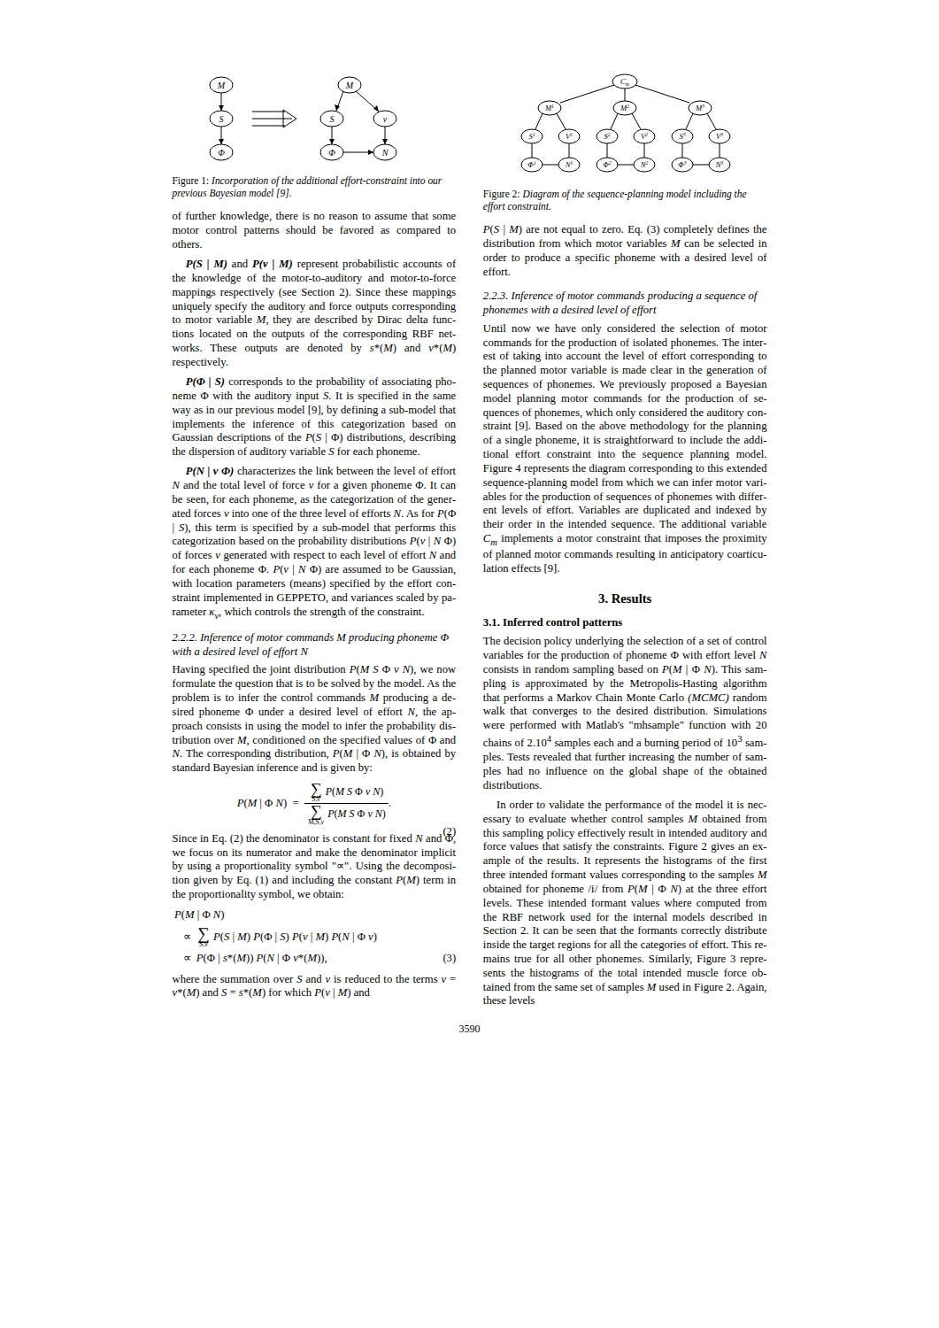M S Φ M S ν Φ N
Figure 1: Incorporation of the additional effort-constraint into our previous Bayesian model [9].
of further knowledge, there is no reason to assume that some motor control patterns should be favored as compared to others.
P(S | M) and P(ν | M) represent probabilistic accounts of the knowledge of the motor-to-auditory and motor-to-force mappings respectively (see Section 2). Since these mappings uniquely specify the auditory and force outputs corresponding to motor variable M, they are described by Dirac delta functions located on the outputs of the corresponding RBF networks. These outputs are denoted by s*(M) and ν*(M) respectively.
P(Φ | S) corresponds to the probability of associating phoneme Φ with the auditory input S. It is specified in the same way as in our previous model [9], by defining a sub-model that implements the inference of this categorization based on Gaussian descriptions of the P(S | Φ) distributions, describing the dispersion of auditory variable S for each phoneme.
P(N | ν Φ) characterizes the link between the level of effort N and the total level of force ν for a given phoneme Φ. It can be seen, for each phoneme, as the categorization of the generated forces ν into one of the three level of efforts N. As for P(Φ | S), this term is specified by a sub-model that performs this categorization based on the probability distributions P(ν | N Φ) of forces ν generated with respect to each level of effort N and for each phoneme Φ. P(ν | N Φ) are assumed to be Gaussian, with location parameters (means) specified by the effort constraint implemented in GEPPETO, and variances scaled by parameter κν, which controls the strength of the constraint.
2.2.2. Inference of motor commands M producing phoneme Φ with a desired level of effort N
Having specified the joint distribution P(M S Φ ν N), we now formulate the question that is to be solved by the model. As the problem is to infer the control commands M producing a desired phoneme Φ under a desired level of effort N, the approach consists in using the model to infer the probability distribution over M, conditioned on the specified values of Φ and N. The corresponding distribution, P(M | Φ N), is obtained by standard Bayesian inference and is given by:
P(M | Φ N) = ∑S,ν P(M S Φ ν N) ∑M,S,ν P(M S Φ ν N) .
(2)
Since in Eq. (2) the denominator is constant for fixed N and Φ, we focus on its numerator and make the denominator implicit by using a proportionality symbol "∝". Using the decomposition given by Eq. (1) and including the constant P(M) term in the proportionality symbol, we obtain:
P(M | Φ N)
∝ ∑S,ν P(S | M) P(Φ | S) P(ν | M) P(N | Φ ν)
∝ P(Φ | s*(M)) P(N | Φ ν*(M)),
(3)
where the summation over S and ν is reduced to the terms ν = ν*(M) and S = s*(M) for which P(ν | M) and
Cm M1 M2 M3 S1 V1 S2 V2 S3 V3 Φ1 N1 Φ2 N2 Φ3 N3
Figure 2: Diagram of the sequence-planning model including the effort constraint.
P(S | M) are not equal to zero. Eq. (3) completely defines the distribution from which motor variables M can be selected in order to produce a specific phoneme with a desired level of effort.
2.2.3. Inference of motor commands producing a sequence of phonemes with a desired level of effort
Until now we have only considered the selection of motor commands for the production of isolated phonemes. The interest of taking into account the level of effort corresponding to the planned motor variable is made clear in the generation of sequences of phonemes. We previously proposed a Bayesian model planning motor commands for the production of sequences of phonemes, which only considered the auditory constraint [9]. Based on the above methodology for the planning of a single phoneme, it is straightforward to include the additional effort constraint into the sequence planning model. Figure 4 represents the diagram corresponding to this extended sequence-planning model from which we can infer motor variables for the production of sequences of phonemes with different levels of effort. Variables are duplicated and indexed by their order in the intended sequence. The additional variable Cm implements a motor constraint that imposes the proximity of planned motor commands resulting in anticipatory coarticulation effects [9].
3. Results
3.1. Inferred control patterns
The decision policy underlying the selection of a set of control variables for the production of phoneme Φ with effort level N consists in random sampling based on P(M | Φ N). This sampling is approximated by the Metropolis-Hasting algorithm that performs a Markov Chain Monte Carlo (MCMC) random walk that converges to the desired distribution. Simulations were performed with Matlab's "mhsample" function with 20 chains of 2.104 samples each and a burning period of 103 samples. Tests revealed that further increasing the number of samples had no influence on the global shape of the obtained distributions.
In order to validate the performance of the model it is necessary to evaluate whether control samples M obtained from this sampling policy effectively result in intended auditory and force values that satisfy the constraints. Figure 2 gives an example of the results. It represents the histograms of the first three intended formant values corresponding to the samples M obtained for phoneme /i/ from P(M | Φ N) at the three effort levels. These intended formant values where computed from the RBF network used for the internal models described in Section 2. It can be seen that the formants correctly distribute inside the target regions for all the categories of effort. This remains true for all other phonemes. Similarly, Figure 3 represents the histograms of the total intended muscle force obtained from the same set of samples M used in Figure 2. Again, these levels
3590